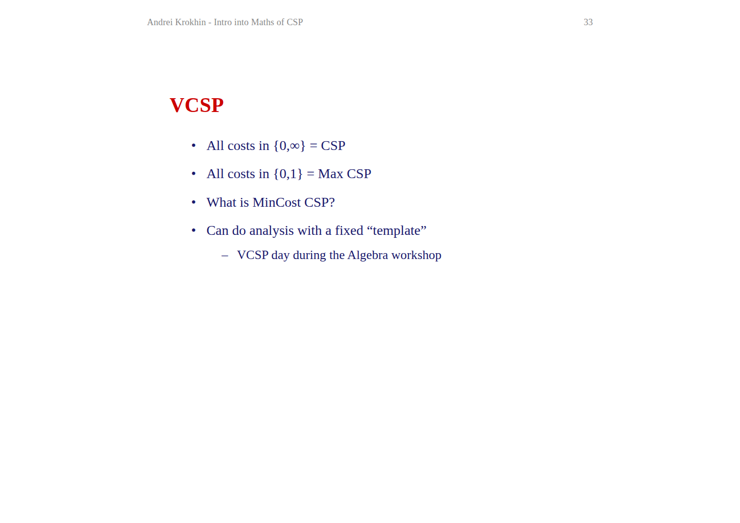Andrei Krokhin - Intro into Maths of CSP 33
VCSP
All costs in {0,∞} = CSP
All costs in {0,1} = Max CSP
What is MinCost CSP?
Can do analysis with a fixed “template”
VCSP day during the Algebra workshop